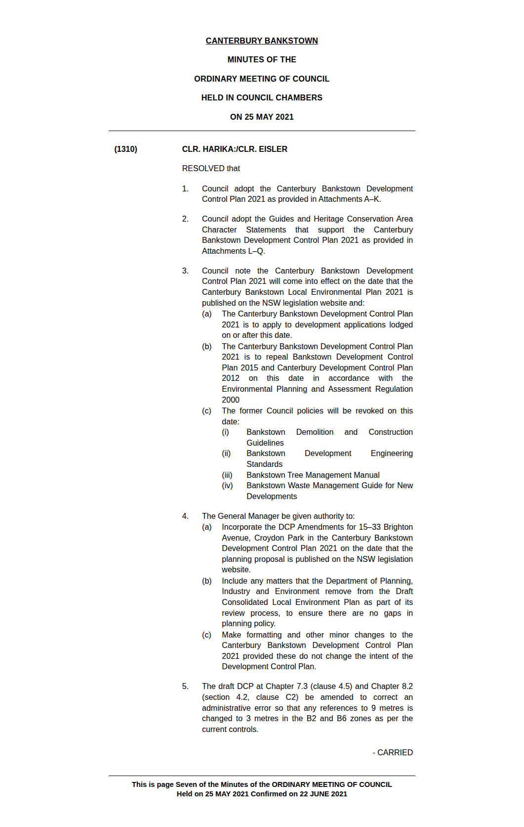CANTERBURY BANKSTOWN
MINUTES OF THE
ORDINARY MEETING OF COUNCIL
HELD IN COUNCIL CHAMBERS
ON 25 MAY 2021
(1310)
CLR. HARIKA:/CLR. EISLER
RESOLVED that
1. Council adopt the Canterbury Bankstown Development Control Plan 2021 as provided in Attachments A–K.
2. Council adopt the Guides and Heritage Conservation Area Character Statements that support the Canterbury Bankstown Development Control Plan 2021 as provided in Attachments L–Q.
3. Council note the Canterbury Bankstown Development Control Plan 2021 will come into effect on the date that the Canterbury Bankstown Local Environmental Plan 2021 is published on the NSW legislation website and:
(a) The Canterbury Bankstown Development Control Plan 2021 is to apply to development applications lodged on or after this date.
(b) The Canterbury Bankstown Development Control Plan 2021 is to repeal Bankstown Development Control Plan 2015 and Canterbury Development Control Plan 2012 on this date in accordance with the Environmental Planning and Assessment Regulation 2000
(c) The former Council policies will be revoked on this date:
(i) Bankstown Demolition and Construction Guidelines
(ii) Bankstown Development Engineering Standards
(iii) Bankstown Tree Management Manual
(iv) Bankstown Waste Management Guide for New Developments
4. The General Manager be given authority to:
(a) Incorporate the DCP Amendments for 15–33 Brighton Avenue, Croydon Park in the Canterbury Bankstown Development Control Plan 2021 on the date that the planning proposal is published on the NSW legislation website.
(b) Include any matters that the Department of Planning, Industry and Environment remove from the Draft Consolidated Local Environment Plan as part of its review process, to ensure there are no gaps in planning policy.
(c) Make formatting and other minor changes to the Canterbury Bankstown Development Control Plan 2021 provided these do not change the intent of the Development Control Plan.
5. The draft DCP at Chapter 7.3 (clause 4.5) and Chapter 8.2 (section 4.2, clause C2) be amended to correct an administrative error so that any references to 9 metres is changed to 3 metres in the B2 and B6 zones as per the current controls.
- CARRIED
This is page Seven of the Minutes of the ORDINARY MEETING OF COUNCIL
Held on 25 MAY 2021 Confirmed on 22 JUNE 2021